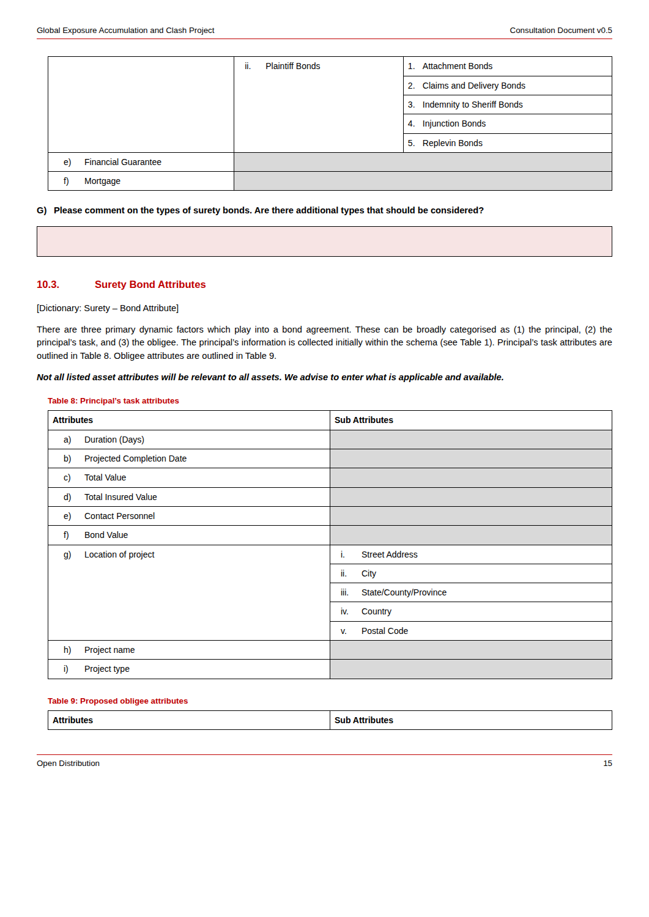Global Exposure Accumulation and Clash Project Consultation Document v0.5
| | ii. Plaintiff Bonds | 1. Attachment Bonds |
| 2. Claims and Delivery Bonds |
| 3. Indemnity to Sheriff Bonds |
| 4. Injunction Bonds |
| 5. Replevin Bonds |
| e) Financial Guarantee | |
| f) Mortgage | |
G) Please comment on the types of surety bonds. Are there additional types that should be considered?
10.3. Surety Bond Attributes
[Dictionary: Surety – Bond Attribute]
There are three primary dynamic factors which play into a bond agreement. These can be broadly categorised as (1) the principal, (2) the principal’s task, and (3) the obligee. The principal’s information is collected initially within the schema (see Table 1). Principal’s task attributes are outlined in Table 8. Obligee attributes are outlined in Table 9.
Not all listed asset attributes will be relevant to all assets. We advise to enter what is applicable and available.
Table 8: Principal’s task attributes
| Attributes | Sub Attributes |
| --- | --- |
| a) Duration (Days) | |
| b) Projected Completion Date | |
| c) Total Value | |
| d) Total Insured Value | |
| e) Contact Personnel | |
| f) Bond Value | |
| g) Location of project | i. Street Address |
| ii. City |
| iii. State/County/Province |
| iv. Country |
| v. Postal Code |
| h) Project name | |
| i) Project type | |
Table 9: Proposed obligee attributes
| Attributes | Sub Attributes |
| --- | --- |
Open Distribution 15